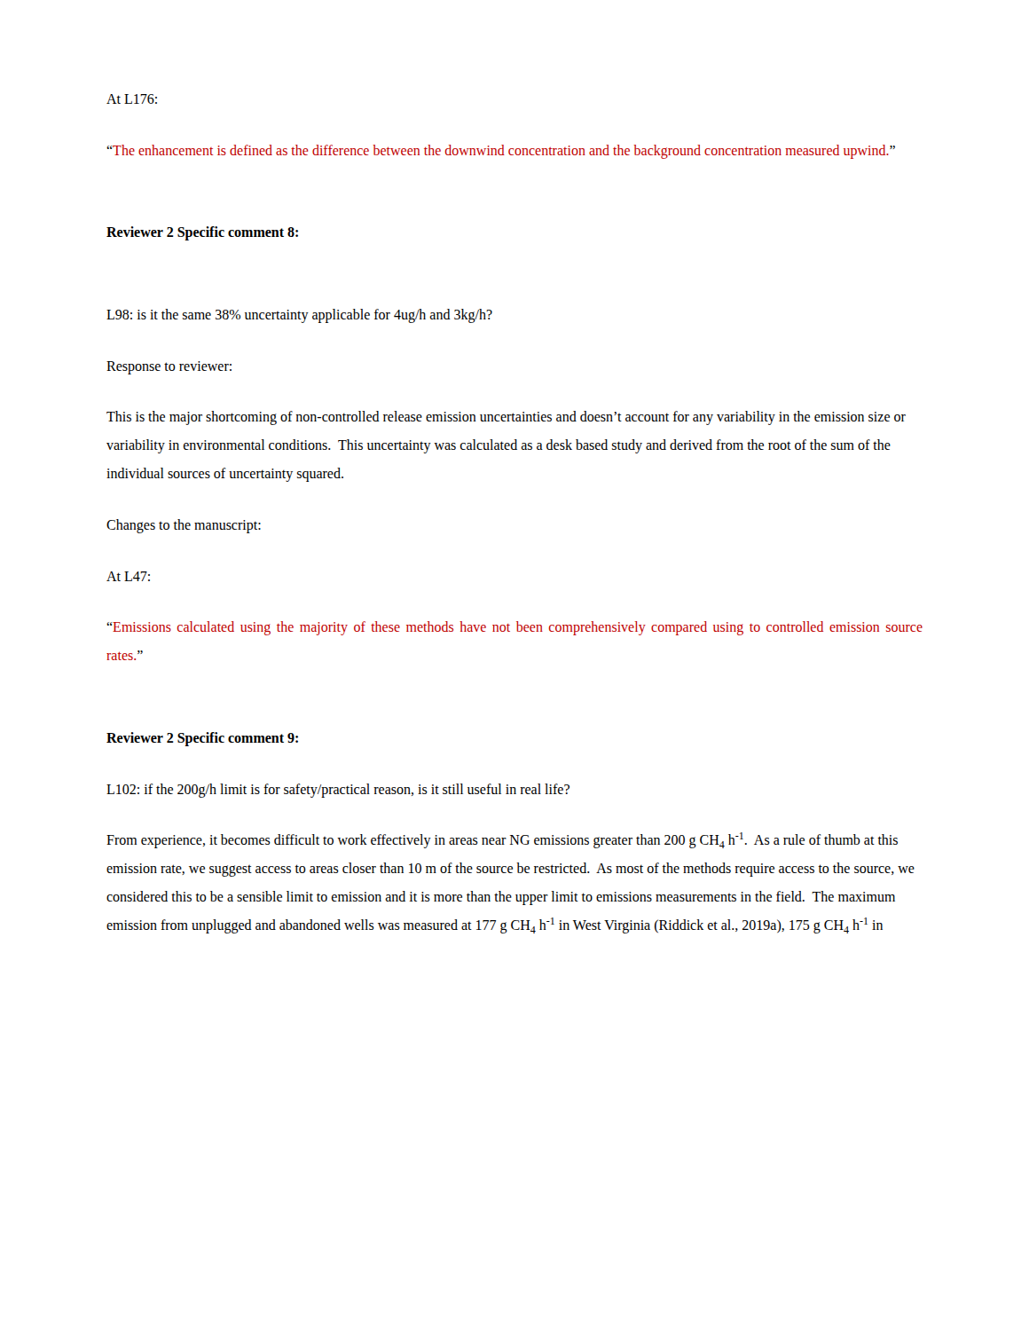At L176:
“The enhancement is defined as the difference between the downwind concentration and the background concentration measured upwind.”
Reviewer 2 Specific comment 8:
L98: is it the same 38% uncertainty applicable for 4ug/h and 3kg/h?
Response to reviewer:
This is the major shortcoming of non-controlled release emission uncertainties and doesn’t account for any variability in the emission size or variability in environmental conditions. This uncertainty was calculated as a desk based study and derived from the root of the sum of the individual sources of uncertainty squared.
Changes to the manuscript:
At L47:
“Emissions calculated using the majority of these methods have not been comprehensively compared using to controlled emission source rates.”
Reviewer 2 Specific comment 9:
L102: if the 200g/h limit is for safety/practical reason, is it still useful in real life?
From experience, it becomes difficult to work effectively in areas near NG emissions greater than 200 g CH4 h-1. As a rule of thumb at this emission rate, we suggest access to areas closer than 10 m of the source be restricted. As most of the methods require access to the source, we considered this to be a sensible limit to emission and it is more than the upper limit to emissions measurements in the field. The maximum emission from unplugged and abandoned wells was measured at 177 g CH4 h-1 in West Virginia (Riddick et al., 2019a), 175 g CH4 h-1 in